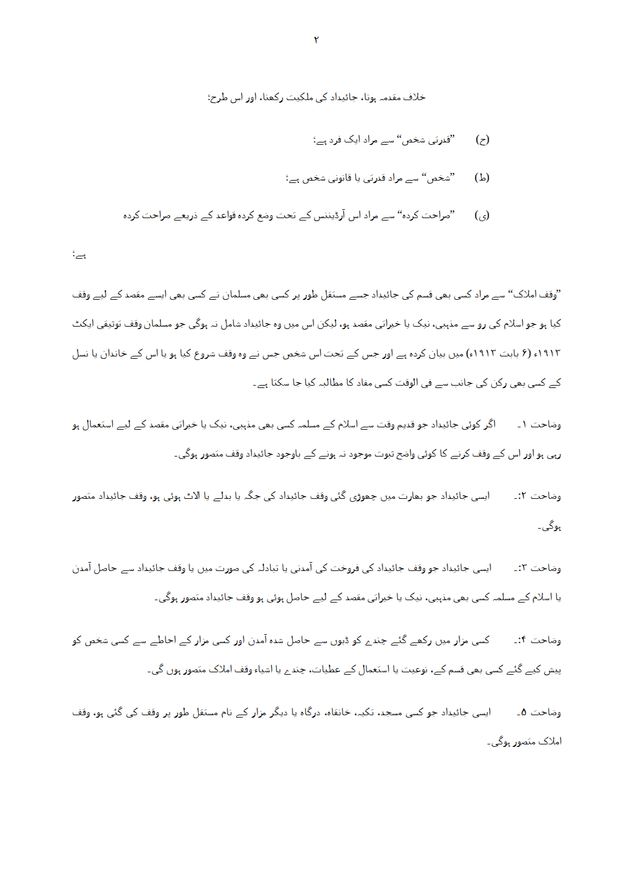۲
خلاف مقدمہ ہونا، جائیداد کی ملکیت رکھنا، اور اس طرح؛
(ح) ”قدرتی شخص“ سے مراد ایک فرد ہے؛
(ط) ”شخص“ سے مراد قدرتی یا قانونی شخص ہے؛
(ی) ”صراحت کردہ“ سے مراد اس آرڈیننس کے تحت وضع کردہ قواعد کے ذریعے صراحت کردہ
ہے؛
”وقف املاک“ سے مراد کسی بھی قسم کی جائیداد جسے مستقل طور پر کسی بھی مسلمان نے کسی بھی ایسے مقصد کے لیے وقف کیا ہو جو اسلام کی رو سے مذہبی، نیک یا خیراتی مقصد ہو، لیکن اس میں وہ جائیداد شامل نہ ہوگی جو مسلمان وقف توثیقی ایکٹ ۱۹۱۳ء (۶ بابت ۱۹۱۳ء) میں بیان کردہ ہے اور جس کے تحت اس شخص جس نے وہ وقف شروع کیا ہو یا اس کے خاندان یا نسل کے کسی بھی رکن کی جانب سے فی الوقت کسی مفاد کا مطالبہ کیا جا سکتا ہے۔
وضاحت ۱۔ اگر کوئی جائیداد جو قدیم وقت سے اسلام کے مسلمہ کسی بھی مذہبی، نیک یا خیراتی مقصد کے لیے استعمال ہو رہی ہو اور اس کے وقف کرنے کا کوئی واضح ثبوت موجود نہ ہونے کے باوجود جائیداد وقف متصور ہوگی۔
وضاحت ۲:۔ ایسی جائیداد جو بھارت میں چھوڑی گئی وقف جائیداد کی جگہ یا بدلے یا الاٹ ہوئی ہو، وقف جائیداد متصور ہوگی۔
وضاحت ۳:۔ ایسی جائیداد جو وقف جائیداد کی فروخت کی آمدنی یا تبادلہ کی صورت میں یا وقف جائیداد سے حاصل آمدن یا اسلام کے مسلمہ کسی بھی مذہبی، نیک یا خیراتی مقصد کے لیے حاصل ہوئی ہو وقف جائیداد متصور ہوگی۔
وضاحت ۴:۔ کسی مزار میں رکھے گئے چندے کو ڈبوں سے حاصل شدہ آمدن اور کسی مزار کے احاطے سے کسی شخص کو پیش کیے گئے کسی بھی قسم کے، نوعیت یا استعمال کے عطیات، چندے یا اشیاء وقف املاک متصور ہوں گی۔
وضاحت ۵۔ ایسی جائیداد جو کسی مسجد، تکیہ، خانقاہ، درگاہ یا دیگر مزار کے نام مستقل طور پر وقف کی گئی ہو، وقف املاک متصور ہوگی۔